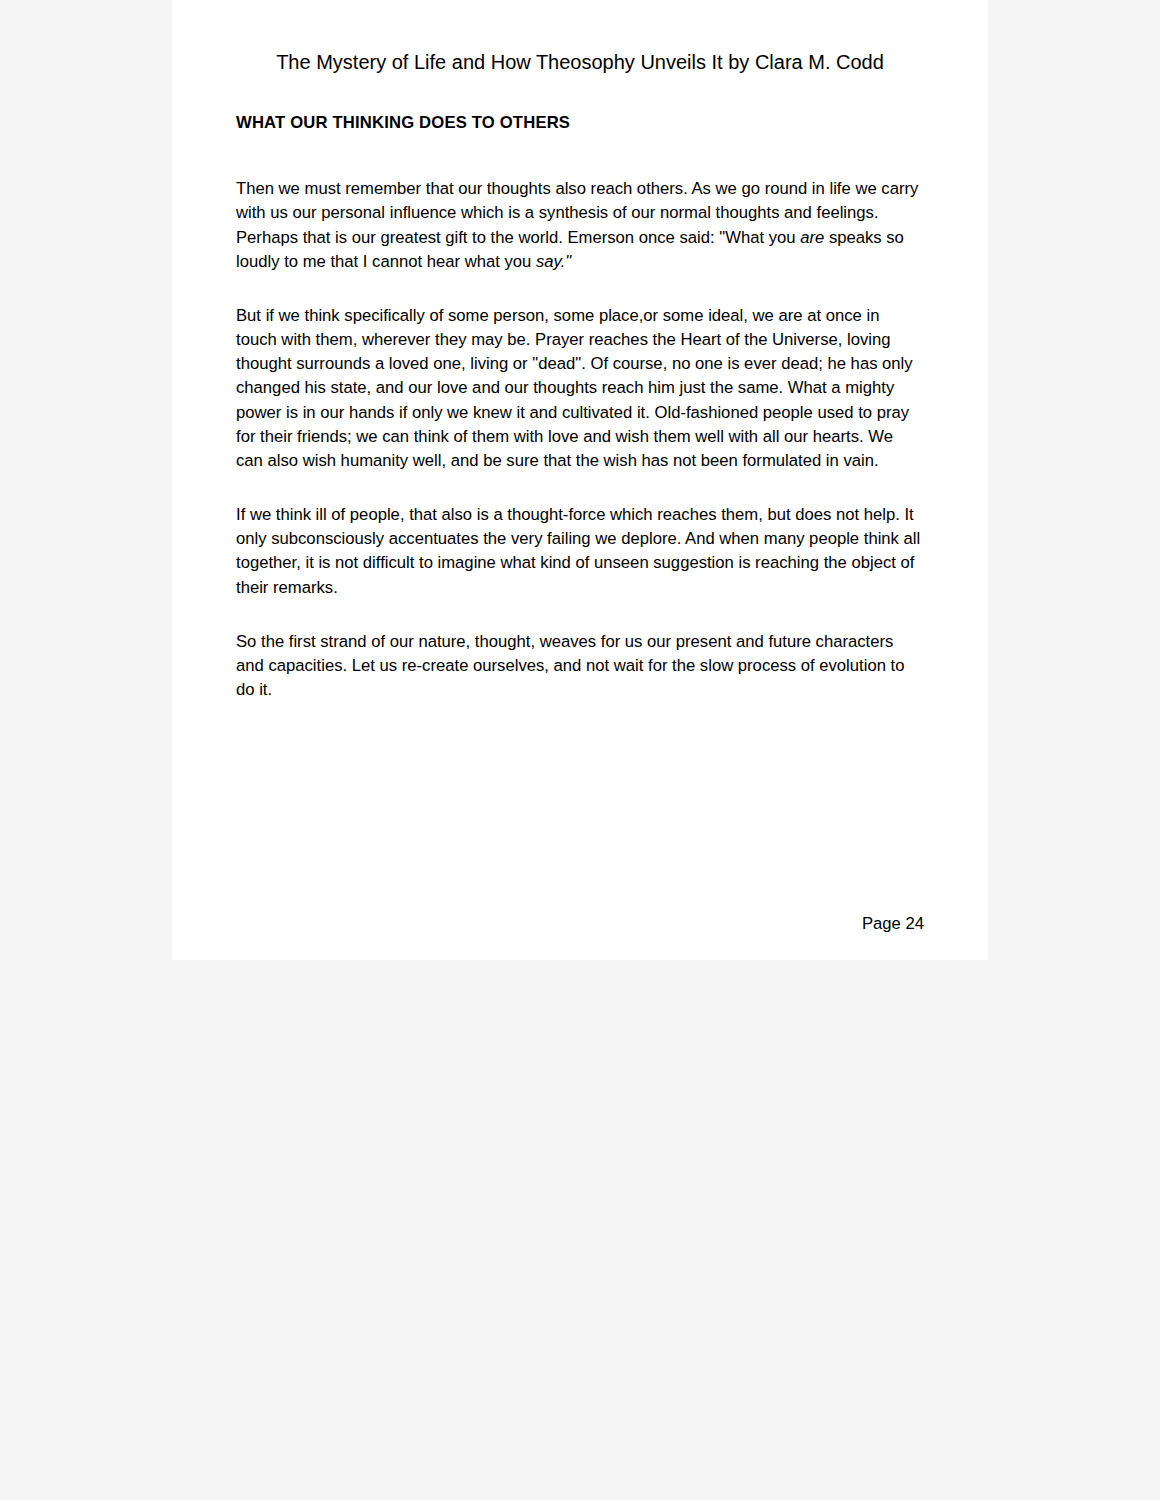The Mystery of Life and How Theosophy Unveils It by Clara M. Codd
WHAT OUR THINKING DOES TO OTHERS
Then we must remember that our thoughts also reach others. As we go round in life we carry with us our personal influence which is a synthesis of our normal thoughts and feelings. Perhaps that is our greatest gift to the world. Emerson once said: "What you are speaks so loudly to me that I cannot hear what you say."
But if we think specifically of some person, some place,or some ideal, we are at once in touch with them, wherever they may be. Prayer reaches the Heart of the Universe, loving thought surrounds a loved one, living or "dead". Of course, no one is ever dead; he has only changed his state, and our love and our thoughts reach him just the same. What a mighty power is in our hands if only we knew it and cultivated it. Old-fashioned people used to pray for their friends; we can think of them with love and wish them well with all our hearts. We can also wish humanity well, and be sure that the wish has not been formulated in vain.
If we think ill of people, that also is a thought-force which reaches them, but does not help. It only subconsciously accentuates the very failing we deplore. And when many people think all together, it is not difficult to imagine what kind of unseen suggestion is reaching the object of their remarks.
So the first strand of our nature, thought, weaves for us our present and future characters and capacities. Let us re-create ourselves, and not wait for the slow process of evolution to do it.
Page 24